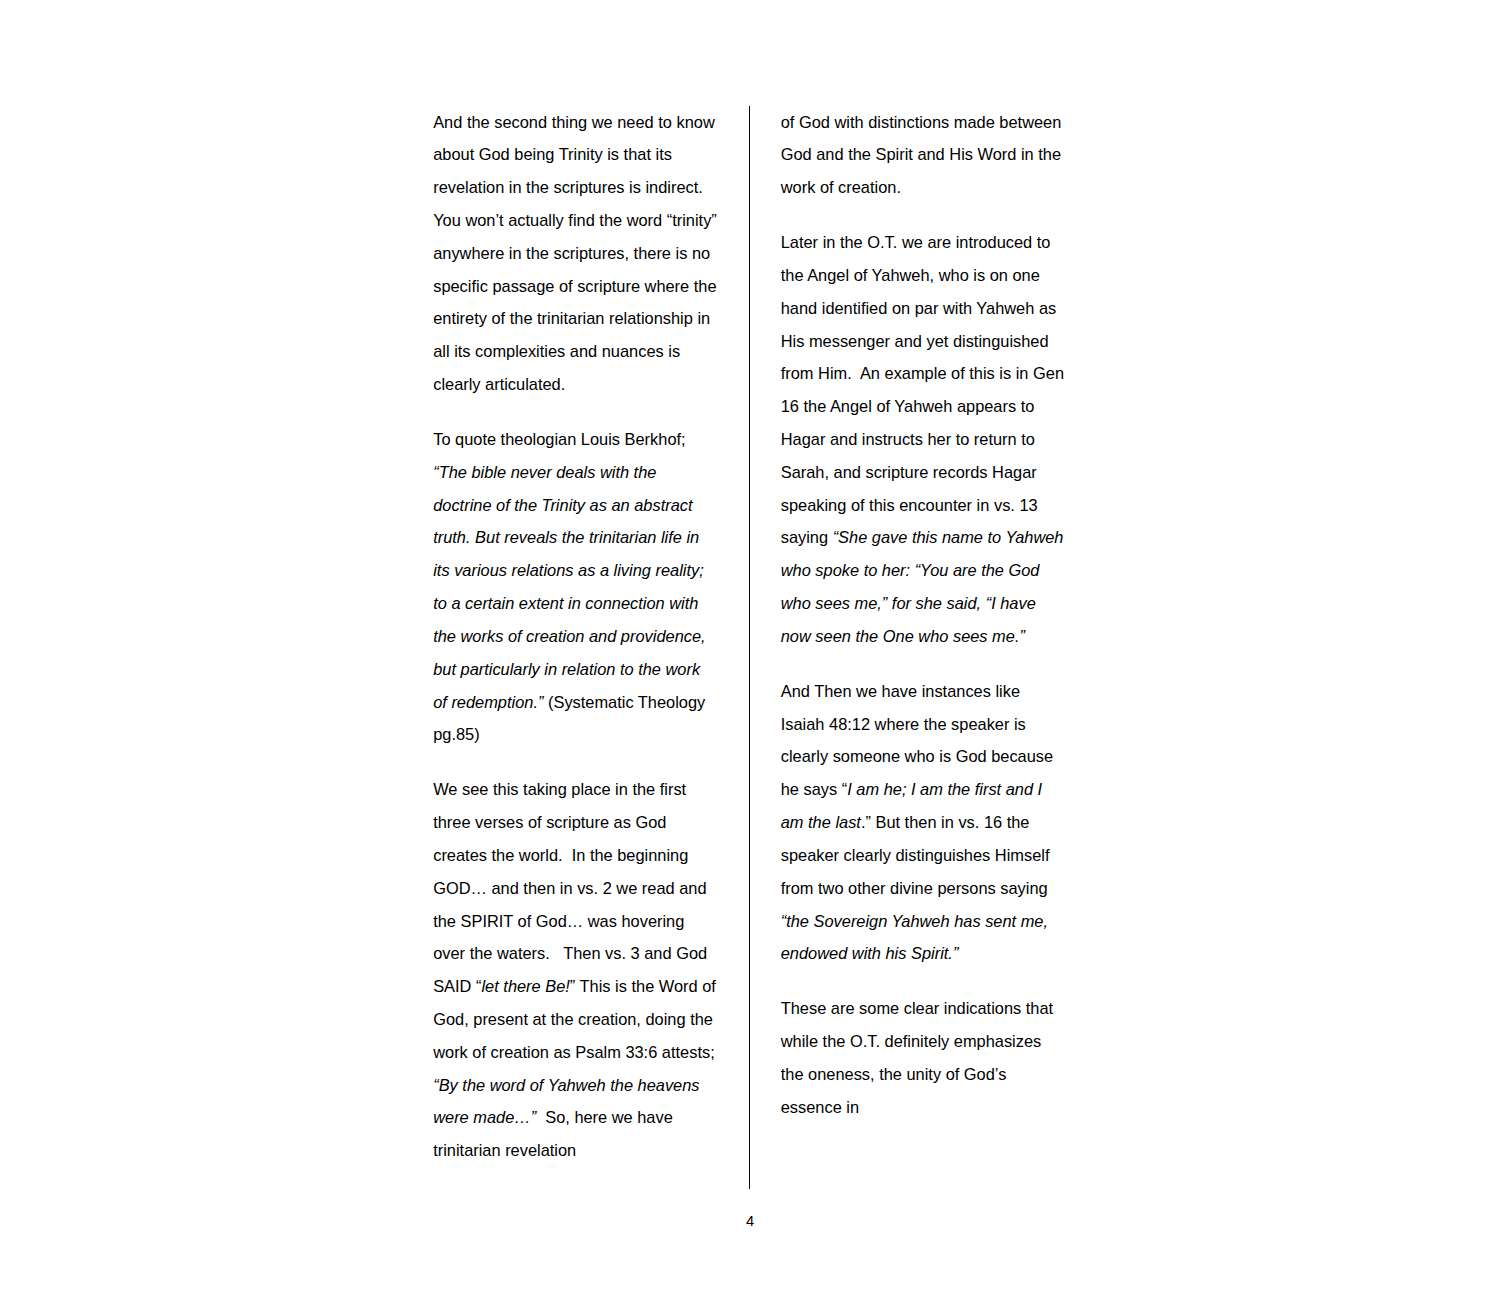And the second thing we need to know about God being Trinity is that its revelation in the scriptures is indirect. You won’t actually find the word “trinity” anywhere in the scriptures, there is no specific passage of scripture where the entirety of the trinitarian relationship in all its complexities and nuances is clearly articulated.
To quote theologian Louis Berkhof; “The bible never deals with the doctrine of the Trinity as an abstract truth. But reveals the trinitarian life in its various relations as a living reality; to a certain extent in connection with the works of creation and providence, but particularly in relation to the work of redemption.” (Systematic Theology pg.85)
We see this taking place in the first three verses of scripture as God creates the world. In the beginning GOD… and then in vs. 2 we read and the SPIRIT of God… was hovering over the waters. Then vs. 3 and God SAID “let there Be!” This is the Word of God, present at the creation, doing the work of creation as Psalm 33:6 attests; “By the word of Yahweh the heavens were made…” So, here we have trinitarian revelation
of God with distinctions made between God and the Spirit and His Word in the work of creation.
Later in the O.T. we are introduced to the Angel of Yahweh, who is on one hand identified on par with Yahweh as His messenger and yet distinguished from Him. An example of this is in Gen 16 the Angel of Yahweh appears to Hagar and instructs her to return to Sarah, and scripture records Hagar speaking of this encounter in vs. 13 saying “She gave this name to Yahweh who spoke to her: “You are the God who sees me,” for she said, “I have now seen the One who sees me.”
And Then we have instances like Isaiah 48:12 where the speaker is clearly someone who is God because he says “I am he; I am the first and I am the last.” But then in vs. 16 the speaker clearly distinguishes Himself from two other divine persons saying “the Sovereign Yahweh has sent me, endowed with his Spirit.”
These are some clear indications that while the O.T. definitely emphasizes the oneness, the unity of God’s essence in
4